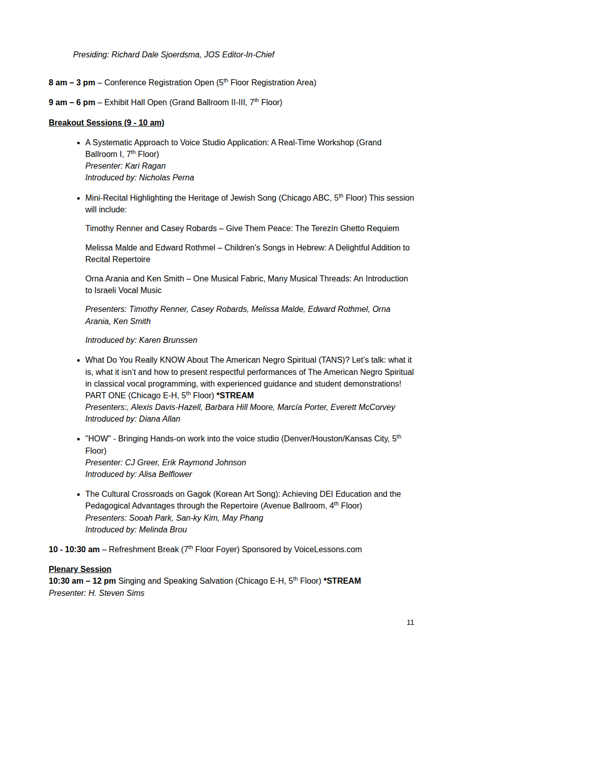Presiding: Richard Dale Sjoerdsma, JOS Editor-In-Chief
8 am – 3 pm – Conference Registration Open (5th Floor Registration Area)
9 am – 6 pm – Exhibit Hall Open (Grand Ballroom II-III, 7th Floor)
Breakout Sessions (9 - 10 am)
A Systematic Approach to Voice Studio Application: A Real-Time Workshop (Grand Ballroom I, 7th Floor)
Presenter: Kari Ragan
Introduced by: Nicholas Perna
Mini-Recital Highlighting the Heritage of Jewish Song (Chicago ABC, 5th Floor) This session will include:
Timothy Renner and Casey Robards – Give Them Peace: The Terezín Ghetto Requiem
Melissa Malde and Edward Rothmel – Children's Songs in Hebrew: A Delightful Addition to Recital Repertoire
Orna Arania and Ken Smith – One Musical Fabric, Many Musical Threads: An Introduction to Israeli Vocal Music
Presenters: Timothy Renner, Casey Robards, Melissa Malde, Edward Rothmel, Orna Arania, Ken Smith
Introduced by: Karen Brunssen
What Do You Really KNOW About The American Negro Spiritual (TANS)? Let’s talk: what it is, what it isn’t and how to present respectful performances of The American Negro Spiritual in classical vocal programming, with experienced guidance and student demonstrations! PART ONE (Chicago E-H, 5th Floor) *STREAM
Presenters:, Alexis Davis-Hazell, Barbara Hill Moore, Marcía Porter, Everett McCorvey
Introduced by: Diana Allan
"HOW" - Bringing Hands-on work into the voice studio (Denver/Houston/Kansas City, 5th Floor)
Presenter: CJ Greer, Erik Raymond Johnson
Introduced by: Alisa Belflower
The Cultural Crossroads on Gagok (Korean Art Song): Achieving DEI Education and the Pedagogical Advantages through the Repertoire (Avenue Ballroom, 4th Floor)
Presenters: Sooah Park, San-ky Kim, May Phang
Introduced by: Melinda Brou
10 - 10:30 am – Refreshment Break (7th Floor Foyer) Sponsored by VoiceLessons.com
Plenary Session
10:30 am – 12 pm Singing and Speaking Salvation (Chicago E-H, 5th Floor) *STREAM
Presenter: H. Steven Sims
11